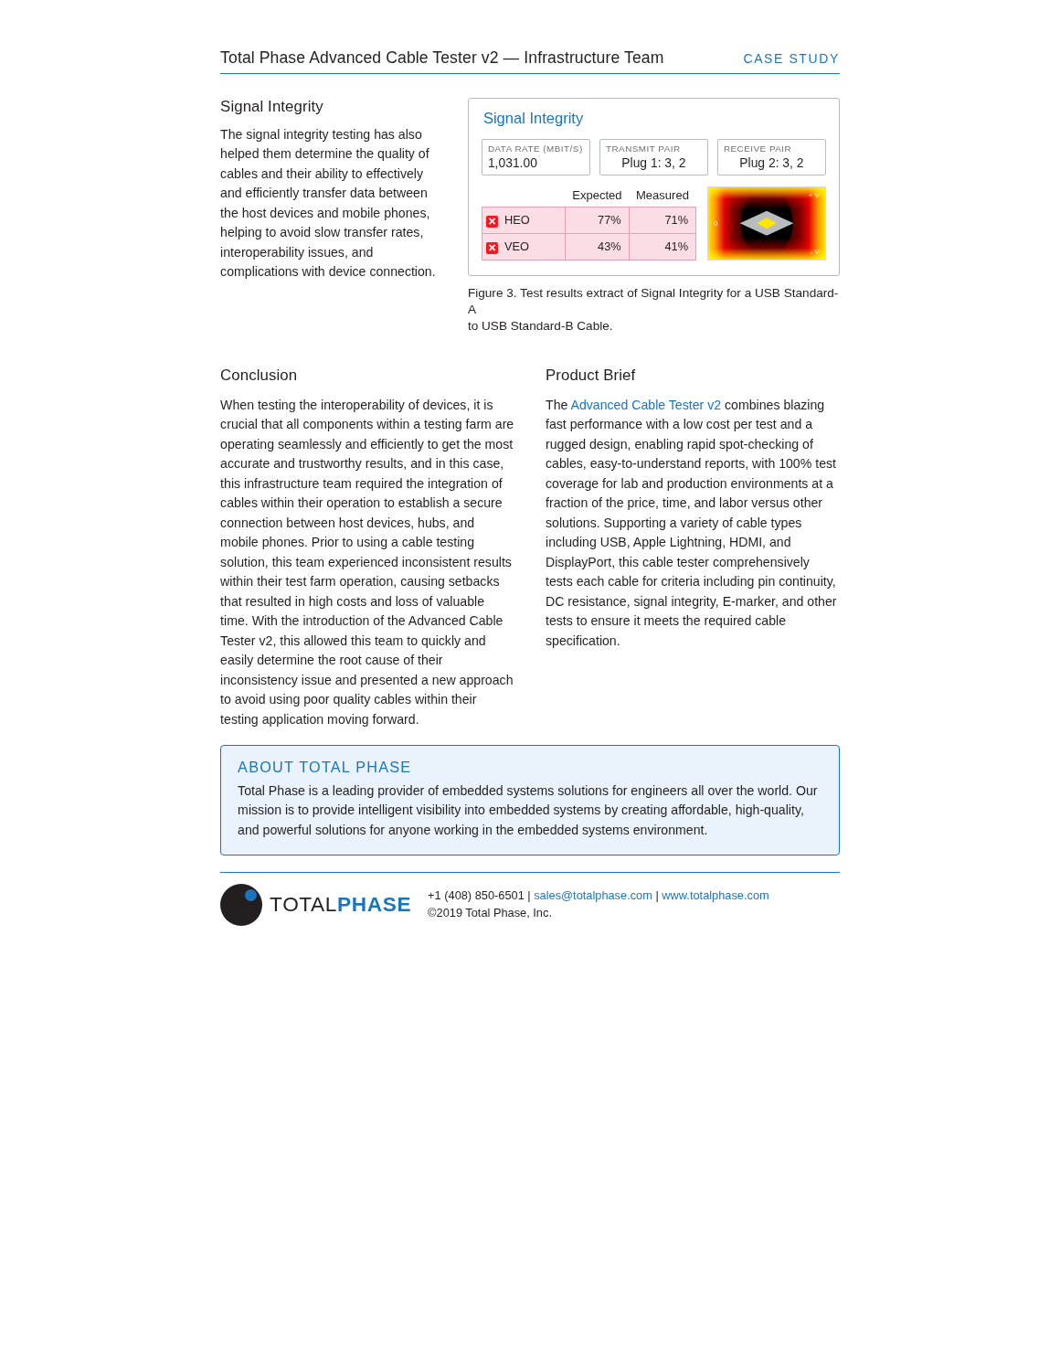Total Phase Advanced Cable Tester v2 — Infrastructure Team
Case Study
Signal Integrity
The signal integrity testing has also helped them determine the quality of cables and their ability to effectively and efficiently transfer data between the host devices and mobile phones, helping to avoid slow transfer rates, interoperability issues, and complications with device connection.
Signal Integrity
Data Rate (Mbit/s)
1,031.00
Transmit Pair
Plug 1: 3, 2
Receive Pair
Plug 2: 3, 2
| | Expected | Measured |
| --- | --- | --- |
| ✕ HEO | 77% | 71% |
| ✕ VEO | 43% | 41% |
+ V - V 0
Figure 3. Test results extract of Signal Integrity for a USB Standard-A
to USB Standard-B Cable.
Conclusion
When testing the interoperability of devices, it is crucial that all components within a testing farm are operating seamlessly and efficiently to get the most accurate and trustworthy results, and in this case, this infrastructure team required the integration of cables within their operation to establish a secure connection between host devices, hubs, and mobile phones. Prior to using a cable testing solution, this team experienced inconsistent results within their test farm operation, causing setbacks that resulted in high costs and loss of valuable time. With the introduction of the Advanced Cable Tester v2, this allowed this team to quickly and easily determine the root cause of their inconsistency issue and presented a new approach to avoid using poor quality cables within their testing application moving forward.
Product Brief
The Advanced Cable Tester v2 combines blazing fast performance with a low cost per test and a rugged design, enabling rapid spot-checking of cables, easy-to-understand reports, with 100% test coverage for lab and production environments at a fraction of the price, time, and labor versus other solutions. Supporting a variety of cable types including USB, Apple Lightning, HDMI, and DisplayPort, this cable tester comprehensively tests each cable for criteria including pin continuity, DC resistance, signal integrity, E-marker, and other tests to ensure it meets the required cable specification.
About Total Phase
Total Phase is a leading provider of embedded systems solutions for engineers all over the world. Our mission is to provide intelligent visibility into embedded systems by creating affordable, high-quality, and powerful solutions for anyone working in the embedded systems environment.
TOTAL PHASE
+1 (408) 850-6501 | sales@totalphase.com | www.totalphase.com
©2019 Total Phase, Inc.